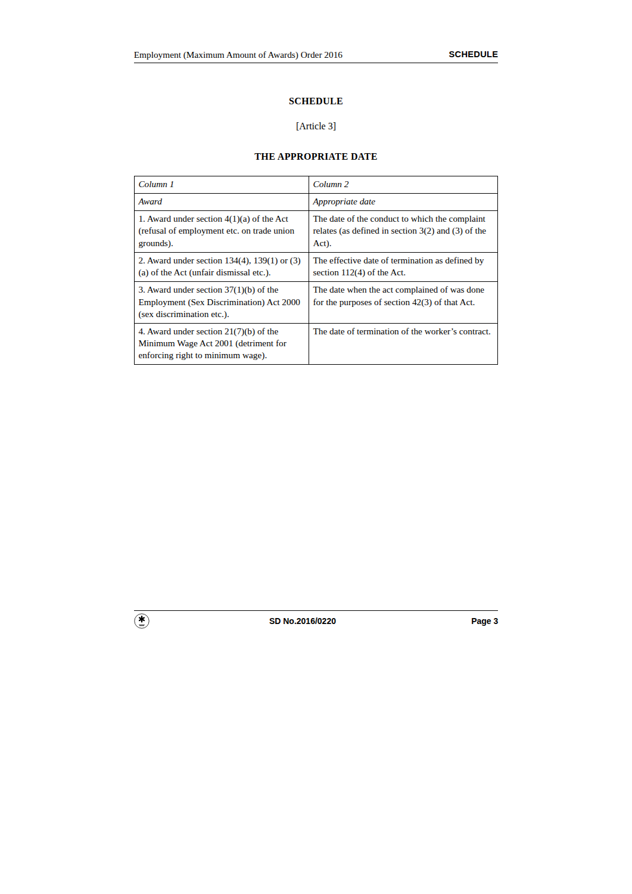Employment (Maximum Amount of Awards) Order 2016
SCHEDULE
SCHEDULE
[Article 3]
THE APPROPRIATE DATE
| Column 1 | Column 2 |
| Award | Appropriate date |
| 1. Award under section 4(1)(a) of the Act (refusal of employment etc. on trade union grounds). | The date of the conduct to which the complaint relates (as defined in section 3(2) and (3) of the Act). |
| 2. Award under section 134(4), 139(1) or (3)(a) of the Act (unfair dismissal etc.). | The effective date of termination as defined by section 112(4) of the Act. |
| 3. Award under section 37(1)(b) of the Employment (Sex Discrimination) Act 2000 (sex discrimination etc.). | The date when the act complained of was done for the purposes of section 42(3) of that Act. |
| 4. Award under section 21(7)(b) of the Minimum Wage Act 2001 (detriment for enforcing right to minimum wage). | The date of termination of the worker’s contract. |
SD No.2016/0220
Page 3